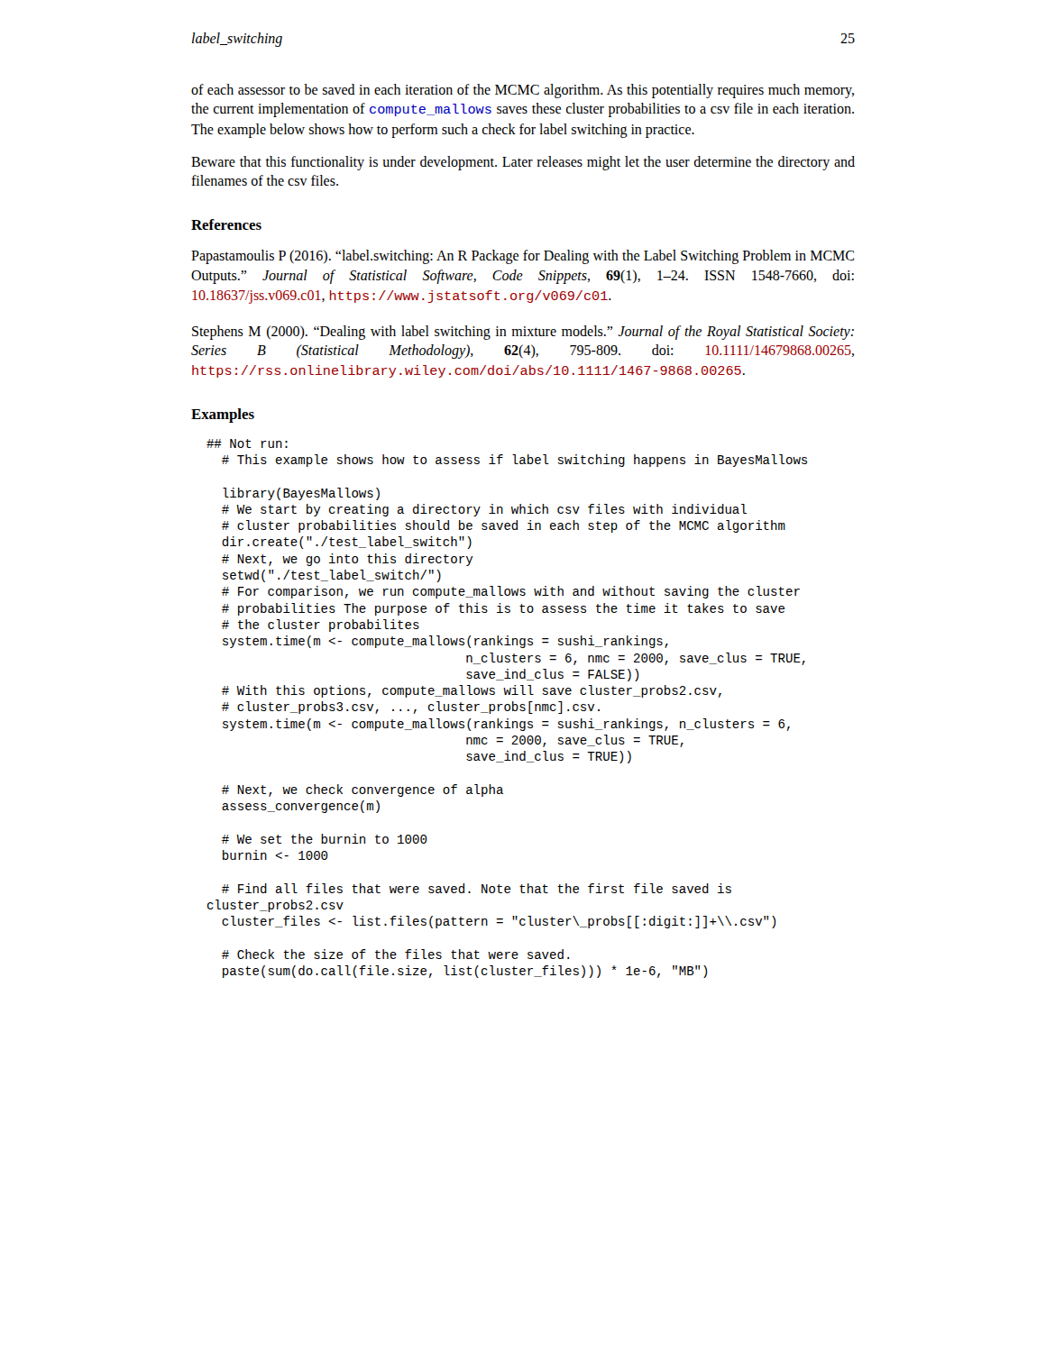label_switching 25
of each assessor to be saved in each iteration of the MCMC algorithm. As this potentially requires much memory, the current implementation of compute_mallows saves these cluster probabilities to a csv file in each iteration. The example below shows how to perform such a check for label switching in practice.
Beware that this functionality is under development. Later releases might let the user determine the directory and filenames of the csv files.
References
Papastamoulis P (2016). “label.switching: An R Package for Dealing with the Label Switching Problem in MCMC Outputs.” Journal of Statistical Software, Code Snippets, 69(1), 1–24. ISSN 1548-7660, doi: 10.18637/jss.v069.c01, https://www.jstatsoft.org/v069/c01.
Stephens M (2000). “Dealing with label switching in mixture models.” Journal of the Royal Statistical Society: Series B (Statistical Methodology), 62(4), 795-809. doi: 10.1111/14679868.00265, https://rss.onlinelibrary.wiley.com/doi/abs/10.1111/1467-9868.00265.
Examples
## Not run:
  # This example shows how to assess if label switching happens in BayesMallows

  library(BayesMallows)
  # We start by creating a directory in which csv files with individual
  # cluster probabilities should be saved in each step of the MCMC algorithm
  dir.create("./test_label_switch")
  # Next, we go into this directory
  setwd("./test_label_switch/")
  # For comparison, we run compute_mallows with and without saving the cluster
  # probabilities The purpose of this is to assess the time it takes to save
  # the cluster probabilites
  system.time(m <- compute_mallows(rankings = sushi_rankings,
                                  n_clusters = 6, nmc = 2000, save_clus = TRUE,
                                  save_ind_clus = FALSE))
  # With this options, compute_mallows will save cluster_probs2.csv,
  # cluster_probs3.csv, ..., cluster_probs[nmc].csv.
  system.time(m <- compute_mallows(rankings = sushi_rankings, n_clusters = 6,
                                  nmc = 2000, save_clus = TRUE,
                                  save_ind_clus = TRUE))

  # Next, we check convergence of alpha
  assess_convergence(m)

  # We set the burnin to 1000
  burnin <- 1000

  # Find all files that were saved. Note that the first file saved is cluster_probs2.csv
  cluster_files <- list.files(pattern = "cluster\_probs[[:digit:]]+\\.csv")

  # Check the size of the files that were saved.
  paste(sum(do.call(file.size, list(cluster_files))) * 1e-6, "MB")